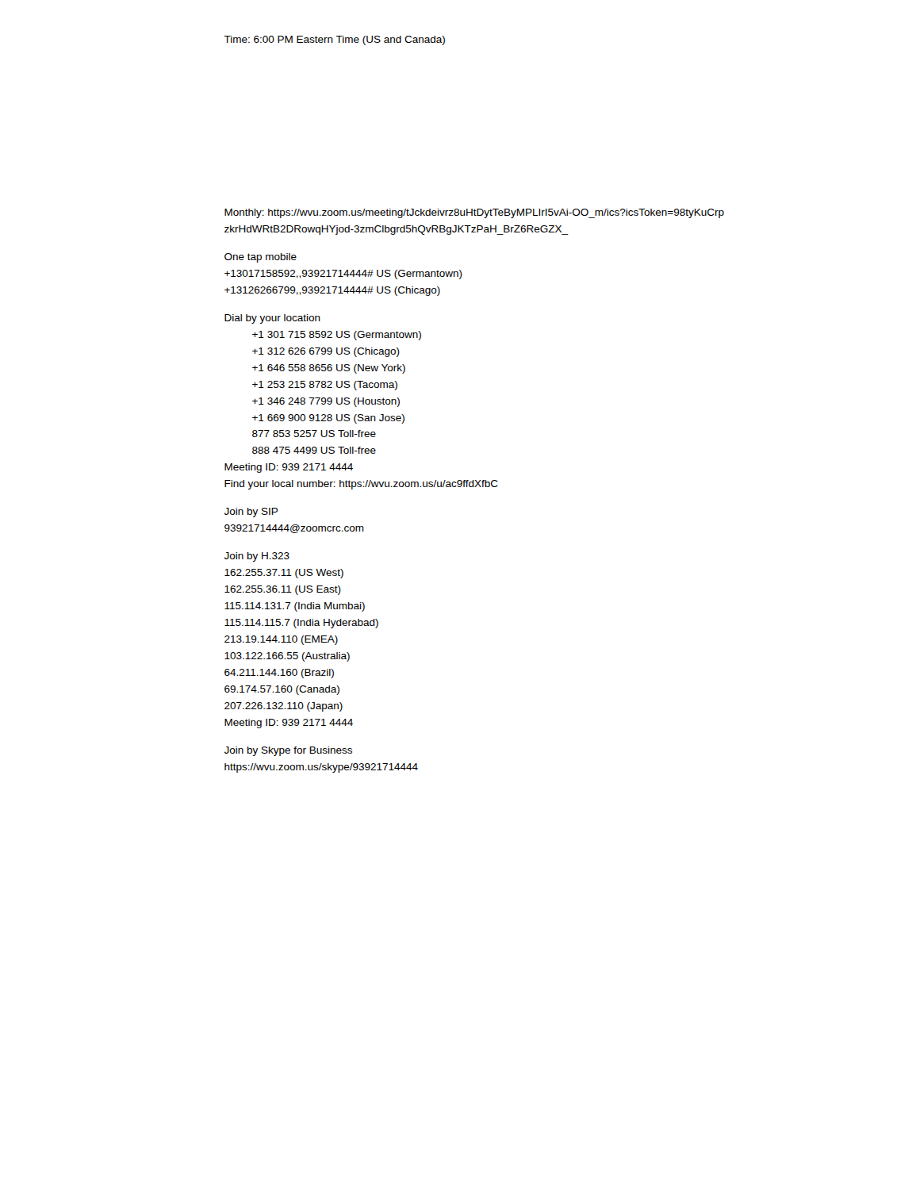Time: 6:00 PM Eastern Time (US and Canada)
Monthly: https://wvu.zoom.us/meeting/tJckdeivrz8uHtDytTeByMPLIrI5vAi-OO_m/ics?icsToken=98tyKuCrpzkrHdWRtB2DRowqHYjod-3zmClbgrd5hQvRBgJKTzPaH_BrZ6ReGZX_
One tap mobile
+13017158592,,93921714444# US (Germantown)
+13126266799,,93921714444# US (Chicago)
Dial by your location
+1 301 715 8592 US (Germantown)
+1 312 626 6799 US (Chicago)
+1 646 558 8656 US (New York)
+1 253 215 8782 US (Tacoma)
+1 346 248 7799 US (Houston)
+1 669 900 9128 US (San Jose)
877 853 5257 US Toll-free
888 475 4499 US Toll-free
Meeting ID: 939 2171 4444
Find your local number: https://wvu.zoom.us/u/ac9ffdXfbC
Join by SIP
93921714444@zoomcrc.com
Join by H.323
162.255.37.11 (US West)
162.255.36.11 (US East)
115.114.131.7 (India Mumbai)
115.114.115.7 (India Hyderabad)
213.19.144.110 (EMEA)
103.122.166.55 (Australia)
64.211.144.160 (Brazil)
69.174.57.160 (Canada)
207.226.132.110 (Japan)
Meeting ID: 939 2171 4444
Join by Skype for Business
https://wvu.zoom.us/skype/93921714444